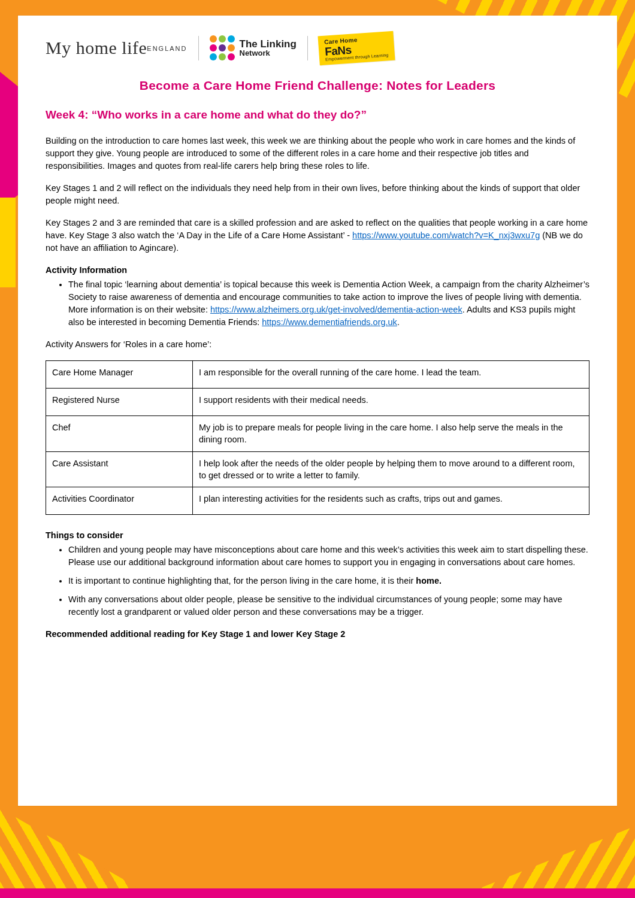My home life
ENGLAND
The LinkingNetwork
Care Home
FaNs
Empowerment through Learning
Become a Care Home Friend Challenge: Notes for Leaders
Week 4: “Who works in a care home and what do they do?”
Building on the introduction to care homes last week, this week we are thinking about the people who work in care homes and the kinds of support they give. Young people are introduced to some of the different roles in a care home and their respective job titles and responsibilities. Images and quotes from real-life carers help bring these roles to life.
Key Stages 1 and 2 will reflect on the individuals they need help from in their own lives, before thinking about the kinds of support that older people might need.
Key Stages 2 and 3 are reminded that care is a skilled profession and are asked to reflect on the qualities that people working in a care home have. Key Stage 3 also watch the ‘A Day in the Life of a Care Home Assistant’ - https://www.youtube.com/watch?v=K_nxj3wxu7g (NB we do not have an affiliation to Agincare).
Activity Information
The final topic ‘learning about dementia’ is topical because this week is Dementia Action Week, a campaign from the charity Alzheimer’s Society to raise awareness of dementia and encourage communities to take action to improve the lives of people living with dementia. More information is on their website: https://www.alzheimers.org.uk/get-involved/dementia-action-week. Adults and KS3 pupils might also be interested in becoming Dementia Friends: https://www.dementiafriends.org.uk.
Activity Answers for ‘Roles in a care home’:
| Care Home Manager | I am responsible for the overall running of the care home. I lead the team. |
| Registered Nurse | I support residents with their medical needs. |
| Chef | My job is to prepare meals for people living in the care home. I also help serve the meals in the dining room. |
| Care Assistant | I help look after the needs of the older people by helping them to move around to a different room, to get dressed or to write a letter to family. |
| Activities Coordinator | I plan interesting activities for the residents such as crafts, trips out and games. |
Things to consider
Children and young people may have misconceptions about care home and this week’s activities this week aim to start dispelling these. Please use our additional background information about care homes to support you in engaging in conversations about care homes.
It is important to continue highlighting that, for the person living in the care home, it is their home.
With any conversations about older people, please be sensitive to the individual circumstances of young people; some may have recently lost a grandparent or valued older person and these conversations may be a trigger.
Recommended additional reading for Key Stage 1 and lower Key Stage 2